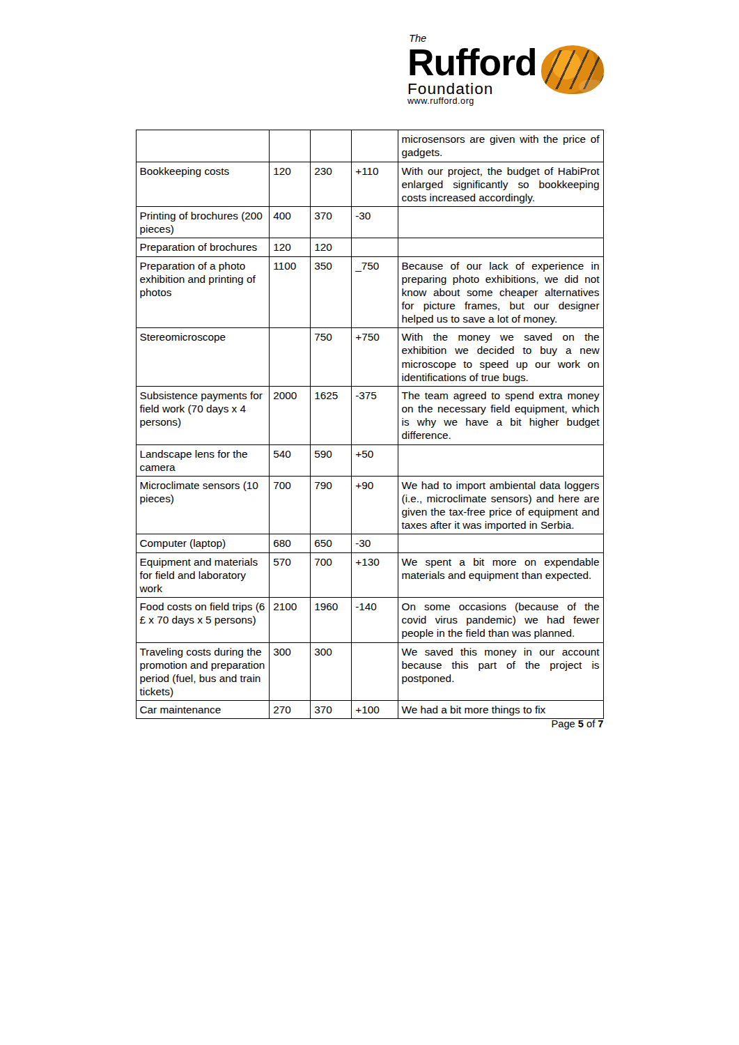The
Rufford
Foundation
www.rufford.org
| | | | | microsensors are given with the price of gadgets. |
| Bookkeeping costs | 120 | 230 | +110 | With our project, the budget of HabiProt enlarged significantly so bookkeeping costs increased accordingly. |
| Printing of brochures (200 pieces) | 400 | 370 | -30 | |
| Preparation of brochures | 120 | 120 | | |
| Preparation of a photo exhibition and printing of photos | 1100 | 350 | _750 | Because of our lack of experience in preparing photo exhibitions, we did not know about some cheaper alternatives for picture frames, but our designer helped us to save a lot of money. |
| Stereomicroscope | | 750 | +750 | With the money we saved on the exhibition we decided to buy a new microscope to speed up our work on identifications of true bugs. |
| Subsistence payments for field work (70 days x 4 persons) | 2000 | 1625 | -375 | The team agreed to spend extra money on the necessary field equipment, which is why we have a bit higher budget difference. |
| Landscape lens for the camera | 540 | 590 | +50 | |
| Microclimate sensors (10 pieces) | 700 | 790 | +90 | We had to import ambiental data loggers (i.e., microclimate sensors) and here are given the tax-free price of equipment and taxes after it was imported in Serbia. |
| Computer (laptop) | 680 | 650 | -30 | |
| Equipment and materials for field and laboratory work | 570 | 700 | +130 | We spent a bit more on expendable materials and equipment than expected. |
| Food costs on field trips (6 £ x 70 days x 5 persons) | 2100 | 1960 | -140 | On some occasions (because of the covid virus pandemic) we had fewer people in the field than was planned. |
| Traveling costs during the promotion and preparation period (fuel, bus and train tickets) | 300 | 300 | | We saved this money in our account because this part of the project is postponed. |
| Car maintenance | 270 | 370 | +100 | We had a bit more things to fix |
Page 5 of 7